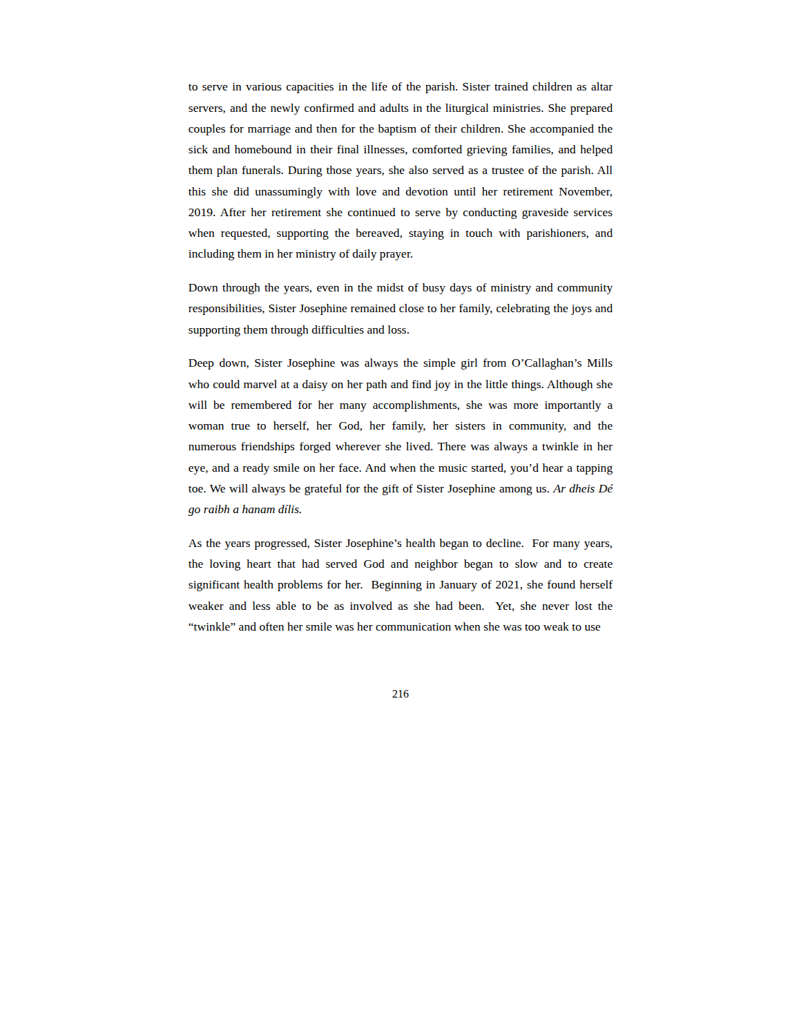to serve in various capacities in the life of the parish. Sister trained children as altar servers, and the newly confirmed and adults in the liturgical ministries. She prepared couples for marriage and then for the baptism of their children. She accompanied the sick and homebound in their final illnesses, comforted grieving families, and helped them plan funerals. During those years, she also served as a trustee of the parish. All this she did unassumingly with love and devotion until her retirement November, 2019. After her retirement she continued to serve by conducting graveside services when requested, supporting the bereaved, staying in touch with parishioners, and including them in her ministry of daily prayer.
Down through the years, even in the midst of busy days of ministry and community responsibilities, Sister Josephine remained close to her family, celebrating the joys and supporting them through difficulties and loss.
Deep down, Sister Josephine was always the simple girl from O’Callaghan’s Mills who could marvel at a daisy on her path and find joy in the little things. Although she will be remembered for her many accomplishments, she was more importantly a woman true to herself, her God, her family, her sisters in community, and the numerous friendships forged wherever she lived. There was always a twinkle in her eye, and a ready smile on her face. And when the music started, you’d hear a tapping toe. We will always be grateful for the gift of Sister Josephine among us. Ar dheis Dé go raibh a hanam dílis.
As the years progressed, Sister Josephine’s health began to decline. For many years, the loving heart that had served God and neighbor began to slow and to create significant health problems for her. Beginning in January of 2021, she found herself weaker and less able to be as involved as she had been. Yet, she never lost the “twinkle” and often her smile was her communication when she was too weak to use
216